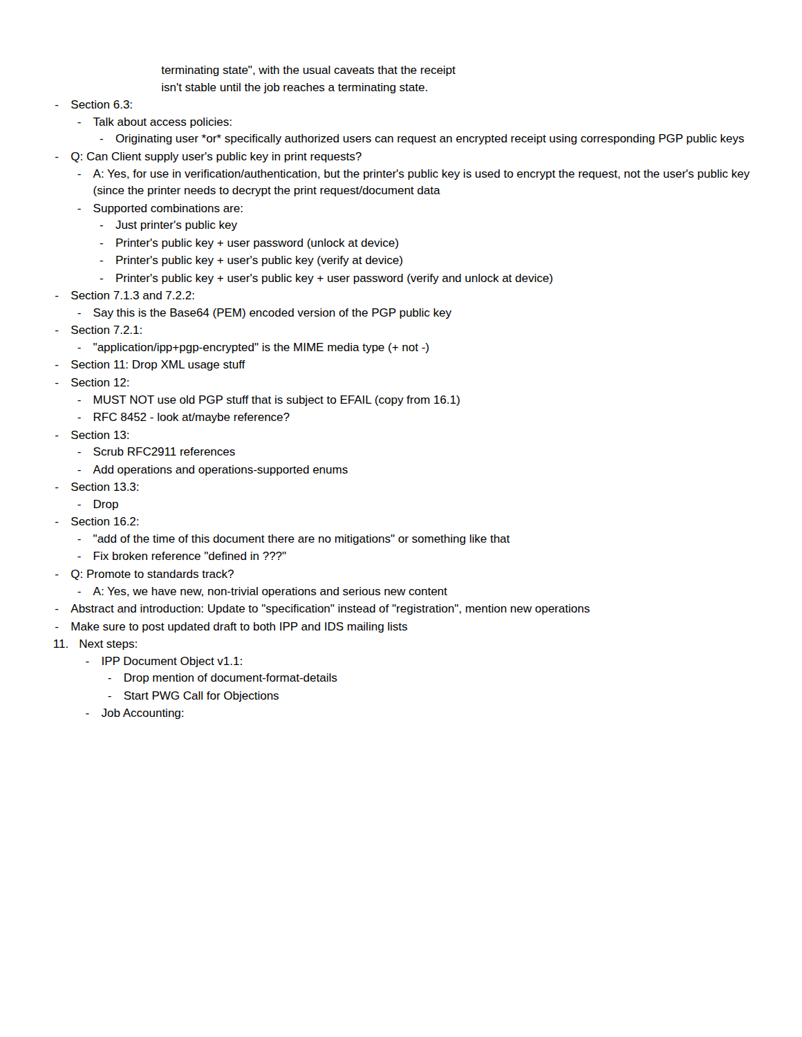terminating state", with the usual caveats that the receipt
isn't stable until the job reaches a terminating state.
Section 6.3:
Talk about access policies:
Originating user *or* specifically authorized users can request an encrypted receipt using corresponding PGP public keys
Q: Can Client supply user's public key in print requests?
A: Yes, for use in verification/authentication, but the printer's public key is used to encrypt the request, not the user's public key (since the printer needs to decrypt the print request/document data
Supported combinations are:
Just printer's public key
Printer's public key + user password (unlock at device)
Printer's public key + user's public key (verify at device)
Printer's public key + user's public key + user password (verify and unlock at device)
Section 7.1.3 and 7.2.2:
Say this is the Base64 (PEM) encoded version of the PGP public key
Section 7.2.1:
"application/ipp+pgp-encrypted" is the MIME media type (+ not -)
Section 11: Drop XML usage stuff
Section 12:
MUST NOT use old PGP stuff that is subject to EFAIL (copy from 16.1)
RFC 8452 - look at/maybe reference?
Section 13:
Scrub RFC2911 references
Add operations and operations-supported enums
Section 13.3:
Drop
Section 16.2:
"add of the time of this document there are no mitigations" or something like that
Fix broken reference "defined in ???"
Q: Promote to standards track?
A: Yes, we have new, non-trivial operations and serious new content
Abstract and introduction: Update to "specification" instead of "registration", mention new operations
Make sure to post updated draft to both IPP and IDS mailing lists
Next steps:
IPP Document Object v1.1:
Drop mention of document-format-details
Start PWG Call for Objections
Job Accounting: